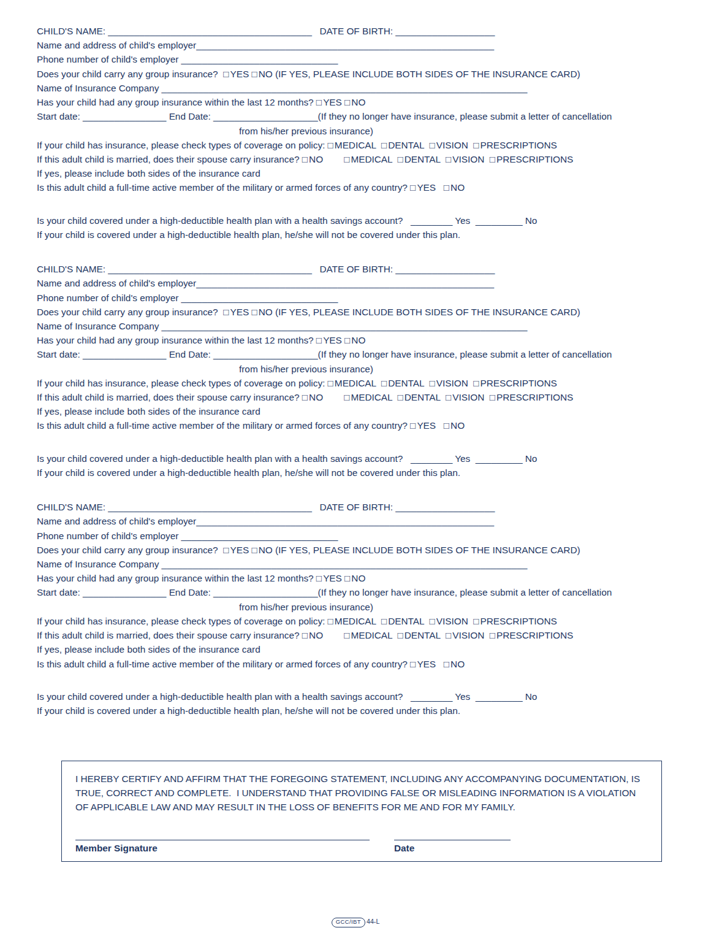CHILD'S NAME: _______________________________________ DATE OF BIRTH: ___________________
Name and address of child's employer_________________________________________________________
Phone number of child's employer ______________________________
Does your child carry any group insurance? YES NO (IF YES, PLEASE INCLUDE BOTH SIDES OF THE INSURANCE CARD)
Name of Insurance Company ______________________________________________________________________
Has your child had any group insurance within the last 12 months? YES NO
Start date: ________________ End Date: ____________________(If they no longer have insurance, please submit a letter of cancellation
from his/her previous insurance)
If your child has insurance, please check types of coverage on policy: MEDICAL DENTAL VISION PRESCRIPTIONS
If this adult child is married, does their spouse carry insurance? NO MEDICAL DENTAL VISION PRESCRIPTIONS
If yes, please include both sides of the insurance card
Is this adult child a full-time active member of the military or armed forces of any country? YES NO
Is your child covered under a high-deductible health plan with a health savings account? ________ Yes _________ No
If your child is covered under a high-deductible health plan, he/she will not be covered under this plan.
CHILD'S NAME: _______________________________________ DATE OF BIRTH: ___________________
Name and address of child's employer_________________________________________________________
Phone number of child's employer ______________________________
Does your child carry any group insurance? YES NO (IF YES, PLEASE INCLUDE BOTH SIDES OF THE INSURANCE CARD)
Name of Insurance Company ______________________________________________________________________
Has your child had any group insurance within the last 12 months? YES NO
Start date: ________________ End Date: ____________________(If they no longer have insurance, please submit a letter of cancellation
from his/her previous insurance)
If your child has insurance, please check types of coverage on policy: MEDICAL DENTAL VISION PRESCRIPTIONS
If this adult child is married, does their spouse carry insurance? NO MEDICAL DENTAL VISION PRESCRIPTIONS
If yes, please include both sides of the insurance card
Is this adult child a full-time active member of the military or armed forces of any country? YES NO
Is your child covered under a high-deductible health plan with a health savings account? ________ Yes _________ No
If your child is covered under a high-deductible health plan, he/she will not be covered under this plan.
CHILD'S NAME: _______________________________________ DATE OF BIRTH: ___________________
Name and address of child's employer_________________________________________________________
Phone number of child's employer ______________________________
Does your child carry any group insurance? YES NO (IF YES, PLEASE INCLUDE BOTH SIDES OF THE INSURANCE CARD)
Name of Insurance Company ______________________________________________________________________
Has your child had any group insurance within the last 12 months? YES NO
Start date: ________________ End Date: ____________________(If they no longer have insurance, please submit a letter of cancellation
from his/her previous insurance)
If your child has insurance, please check types of coverage on policy: MEDICAL DENTAL VISION PRESCRIPTIONS
If this adult child is married, does their spouse carry insurance? NO MEDICAL DENTAL VISION PRESCRIPTIONS
If yes, please include both sides of the insurance card
Is this adult child a full-time active member of the military or armed forces of any country? YES NO
Is your child covered under a high-deductible health plan with a health savings account? ________ Yes _________ No
If your child is covered under a high-deductible health plan, he/she will not be covered under this plan.
I HEREBY CERTIFY AND AFFIRM THAT THE FOREGOING STATEMENT, INCLUDING ANY ACCOMPANYING DOCUMENTATION, IS TRUE, CORRECT AND COMPLETE. I UNDERSTAND THAT PROVIDING FALSE OR MISLEADING INFORMATION IS A VIOLATION OF APPLICABLE LAW AND MAY RESULT IN THE LOSS OF BENEFITS FOR ME AND FOR MY FAMILY.
Member Signature
Date
GCC/IBT44-L